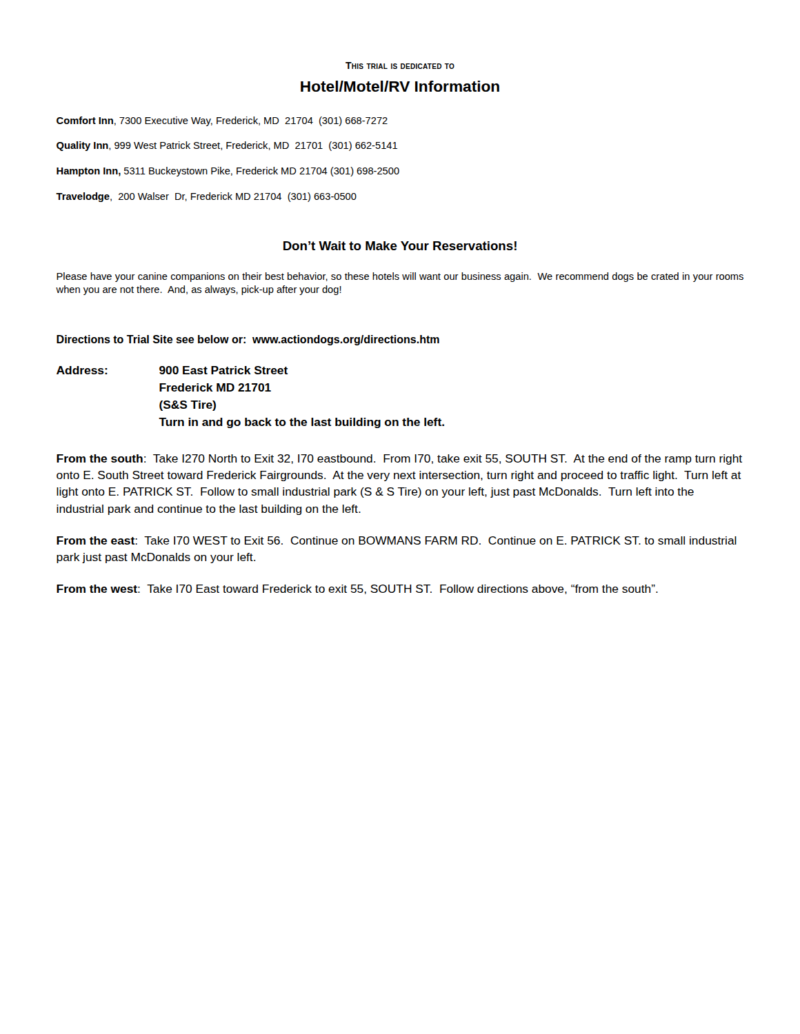This trial is dedicated to
Hotel/Motel/RV Information
Comfort Inn, 7300 Executive Way, Frederick, MD 21704 (301) 668-7272
Quality Inn, 999 West Patrick Street, Frederick, MD 21701 (301) 662-5141
Hampton Inn, 5311 Buckeystown Pike, Frederick MD 21704 (301) 698-2500
Travelodge, 200 Walser Dr, Frederick MD 21704 (301) 663-0500
Don’t Wait to Make Your Reservations!
Please have your canine companions on their best behavior, so these hotels will want our business again. We recommend dogs be crated in your rooms when you are not there. And, as always, pick-up after your dog!
Directions to Trial Site see below or: www.actiondogs.org/directions.htm
Address: 900 East Patrick Street
Frederick MD 21701
(S&S Tire)
Turn in and go back to the last building on the left.
From the south: Take I270 North to Exit 32, I70 eastbound. From I70, take exit 55, SOUTH ST. At the end of the ramp turn right onto E. South Street toward Frederick Fairgrounds. At the very next intersection, turn right and proceed to traffic light. Turn left at light onto E. PATRICK ST. Follow to small industrial park (S & S Tire) on your left, just past McDonalds. Turn left into the industrial park and continue to the last building on the left.
From the east: Take I70 WEST to Exit 56. Continue on BOWMANS FARM RD. Continue on E. PATRICK ST. to small industrial park just past McDonalds on your left.
From the west: Take I70 East toward Frederick to exit 55, SOUTH ST. Follow directions above, “from the south”.